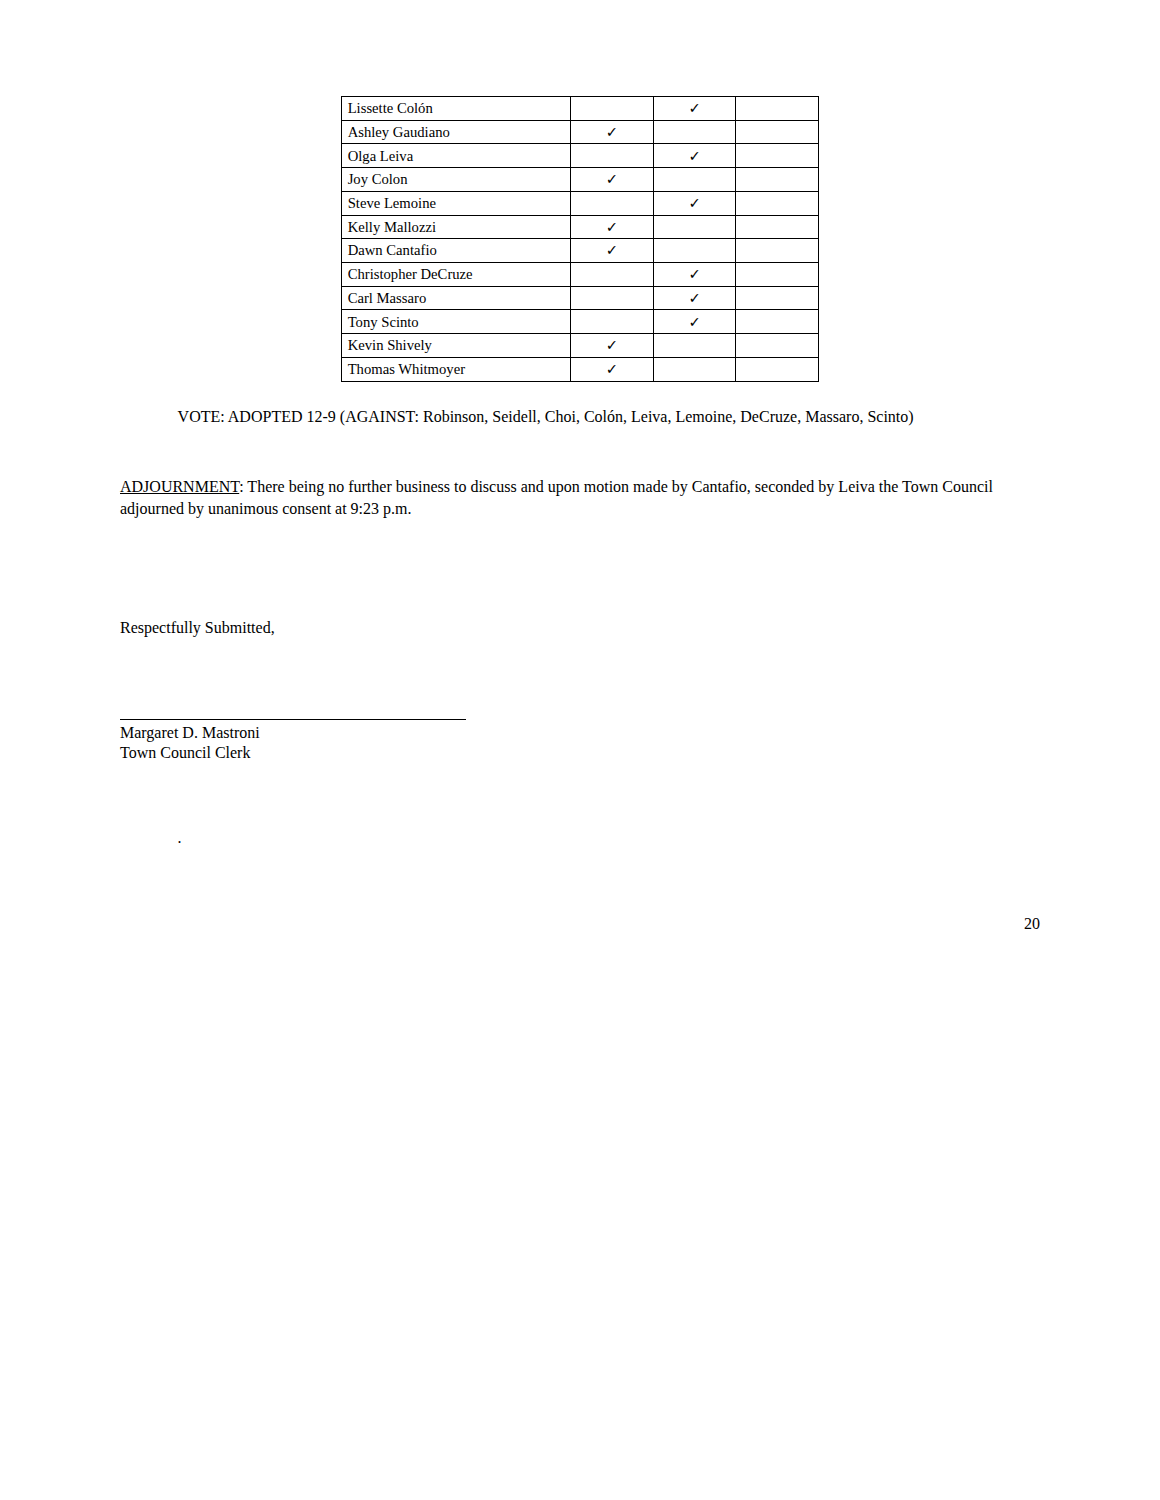| Lissette Colón | | ✓ | |
| Ashley Gaudiano | ✓ | | |
| Olga Leiva | | ✓ | |
| Joy Colon | ✓ | | |
| Steve Lemoine | | ✓ | |
| Kelly Mallozzi | ✓ | | |
| Dawn Cantafio | ✓ | | |
| Christopher DeCruze | | ✓ | |
| Carl Massaro | | ✓ | |
| Tony Scinto | | ✓ | |
| Kevin Shively | ✓ | | |
| Thomas Whitmoyer | ✓ | | |
VOTE: ADOPTED 12-9 (AGAINST: Robinson, Seidell, Choi, Colón, Leiva, Lemoine, DeCruze, Massaro, Scinto)
ADJOURNMENT: There being no further business to discuss and upon motion made by Cantafio, seconded by Leiva the Town Council adjourned by unanimous consent at 9:23 p.m.
Respectfully Submitted,
Margaret D. Mastroni
Town Council Clerk
.
20